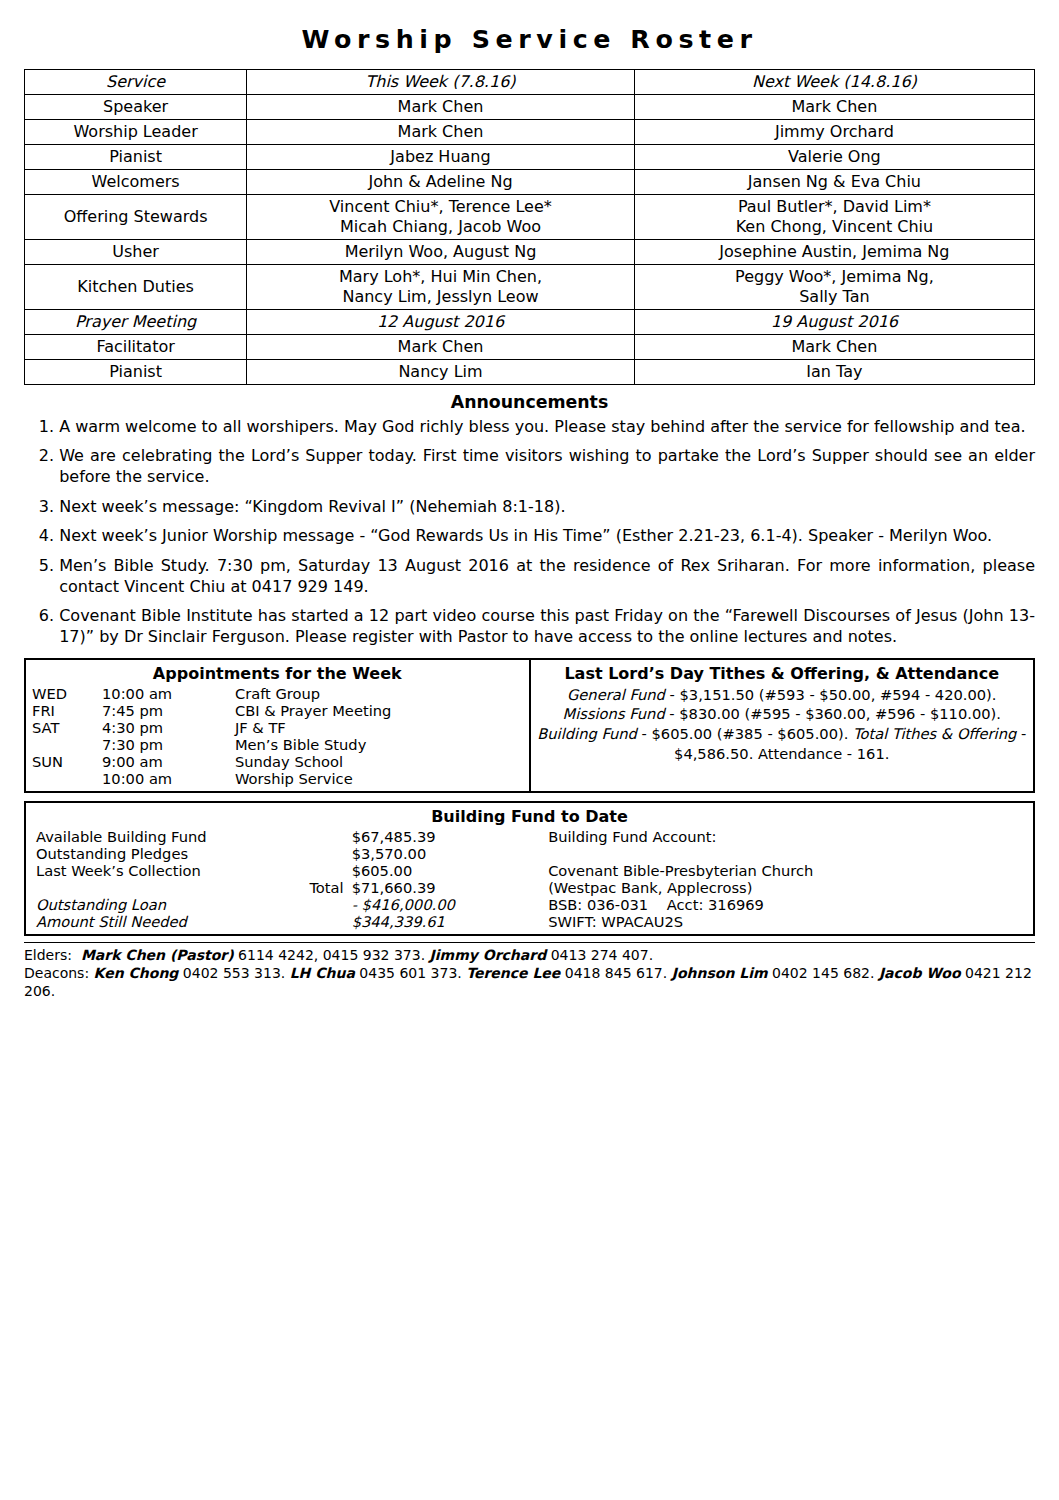Worship Service Roster
| Service | This Week (7.8.16) | Next Week (14.8.16) |
| Speaker | Mark Chen | Mark Chen |
| Worship Leader | Mark Chen | Jimmy Orchard |
| Pianist | Jabez Huang | Valerie Ong |
| Welcomers | John & Adeline Ng | Jansen Ng & Eva Chiu |
| Offering Stewards | Vincent Chiu*, Terence Lee* Micah Chiang, Jacob Woo | Paul Butler*, David Lim* Ken Chong, Vincent Chiu |
| Usher | Merilyn Woo, August Ng | Josephine Austin, Jemima Ng |
| Kitchen Duties | Mary Loh*, Hui Min Chen, Nancy Lim, Jesslyn Leow | Peggy Woo*, Jemima Ng, Sally Tan |
| Prayer Meeting | 12 August 2016 | 19 August 2016 |
| Facilitator | Mark Chen | Mark Chen |
| Pianist | Nancy Lim | Ian Tay |
Announcements
A warm welcome to all worshipers. May God richly bless you. Please stay behind after the service for fellowship and tea.
We are celebrating the Lord’s Supper today. First time visitors wishing to partake the Lord’s Supper should see an elder before the service.
Next week’s message: “Kingdom Revival I” (Nehemiah 8:1-18).
Next week’s Junior Worship message - “God Rewards Us in His Time” (Esther 2.21-23, 6.1-4). Speaker - Merilyn Woo.
Men’s Bible Study. 7:30 pm, Saturday 13 August 2016 at the residence of Rex Sriharan. For more information, please contact Vincent Chiu at 0417 929 149.
Covenant Bible Institute has started a 12 part video course this past Friday on the “Farewell Discourses of Jesus (John 13-17)” by Dr Sinclair Ferguson. Please register with Pastor to have access to the online lectures and notes.
| Appointments for the Week / WED / 10:00 am / Craft Group / / FRI / 7:45 pm / CBI & Prayer Meeting / / SAT / 4:30 pm / JF & TF / / / 7:30 pm / Men’s Bible Study / / SUN / 9:00 am / Sunday School / / / 10:00 am / Worship Service / | Last Lord’s Day Tithes & Offering, & Attendance General Fund - $3,151.50 (#593 - $50.00, #594 - 420.00). Missions Fund - $830.00 (#595 - $360.00, #596 - $110.00). Building Fund - $605.00 (#385 - $605.00). Total Tithes & Offering - $4,586.50. Attendance - 161. |
| Building Fund to Date / Available Building Fund / $67,485.39 / Building Fund Account: / / Outstanding Pledges / $3,570.00 / / / Last Week’s Collection / $605.00 / Covenant Bible-Presbyterian Church / / Total / $71,660.39 / (Westpac Bank, Applecross) / / Outstanding Loan / - $416,000.00 / BSB: 036-031 Acct: 316969 / / Amount Still Needed / $344,339.61 / SWIFT: WPACAU2S / |
Elders: Mark Chen (Pastor) 6114 4242, 0415 932 373. Jimmy Orchard 0413 274 407.
Deacons: Ken Chong 0402 553 313. LH Chua 0435 601 373. Terence Lee 0418 845 617. Johnson Lim 0402 145 682. Jacob Woo 0421 212 206.